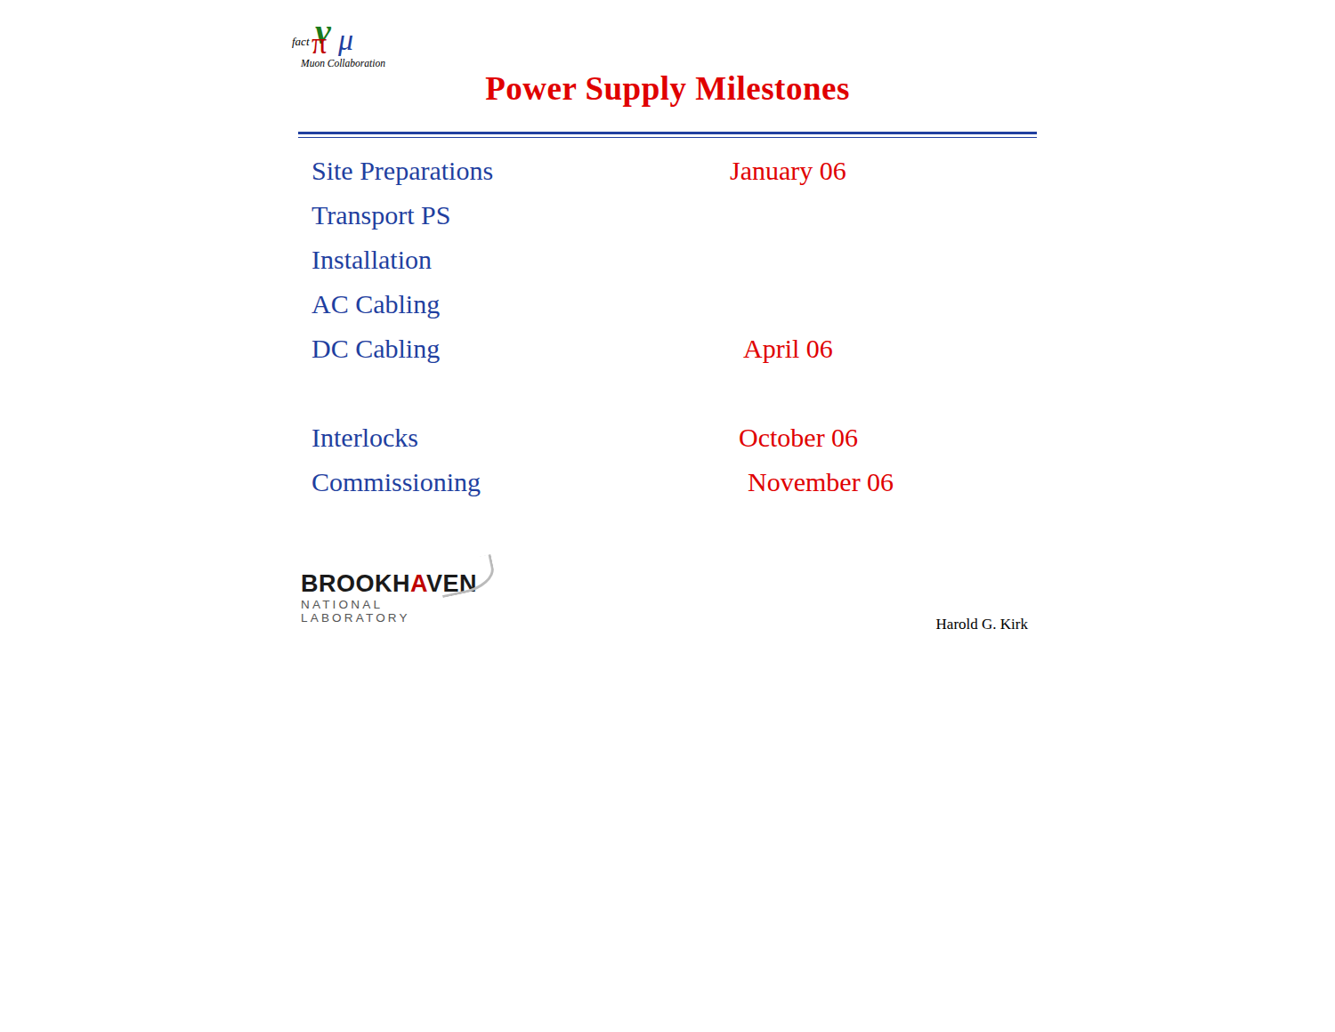fact ν π μ
Muon Collaboration
Power Supply Milestones
Site Preparations January 06
Transport PS
Installation
AC Cabling
DC Cabling April 06
Interlocks October 06
Commissioning November 06
BROOKHAVEN
NATIONAL LABORATORY
Harold G. Kirk